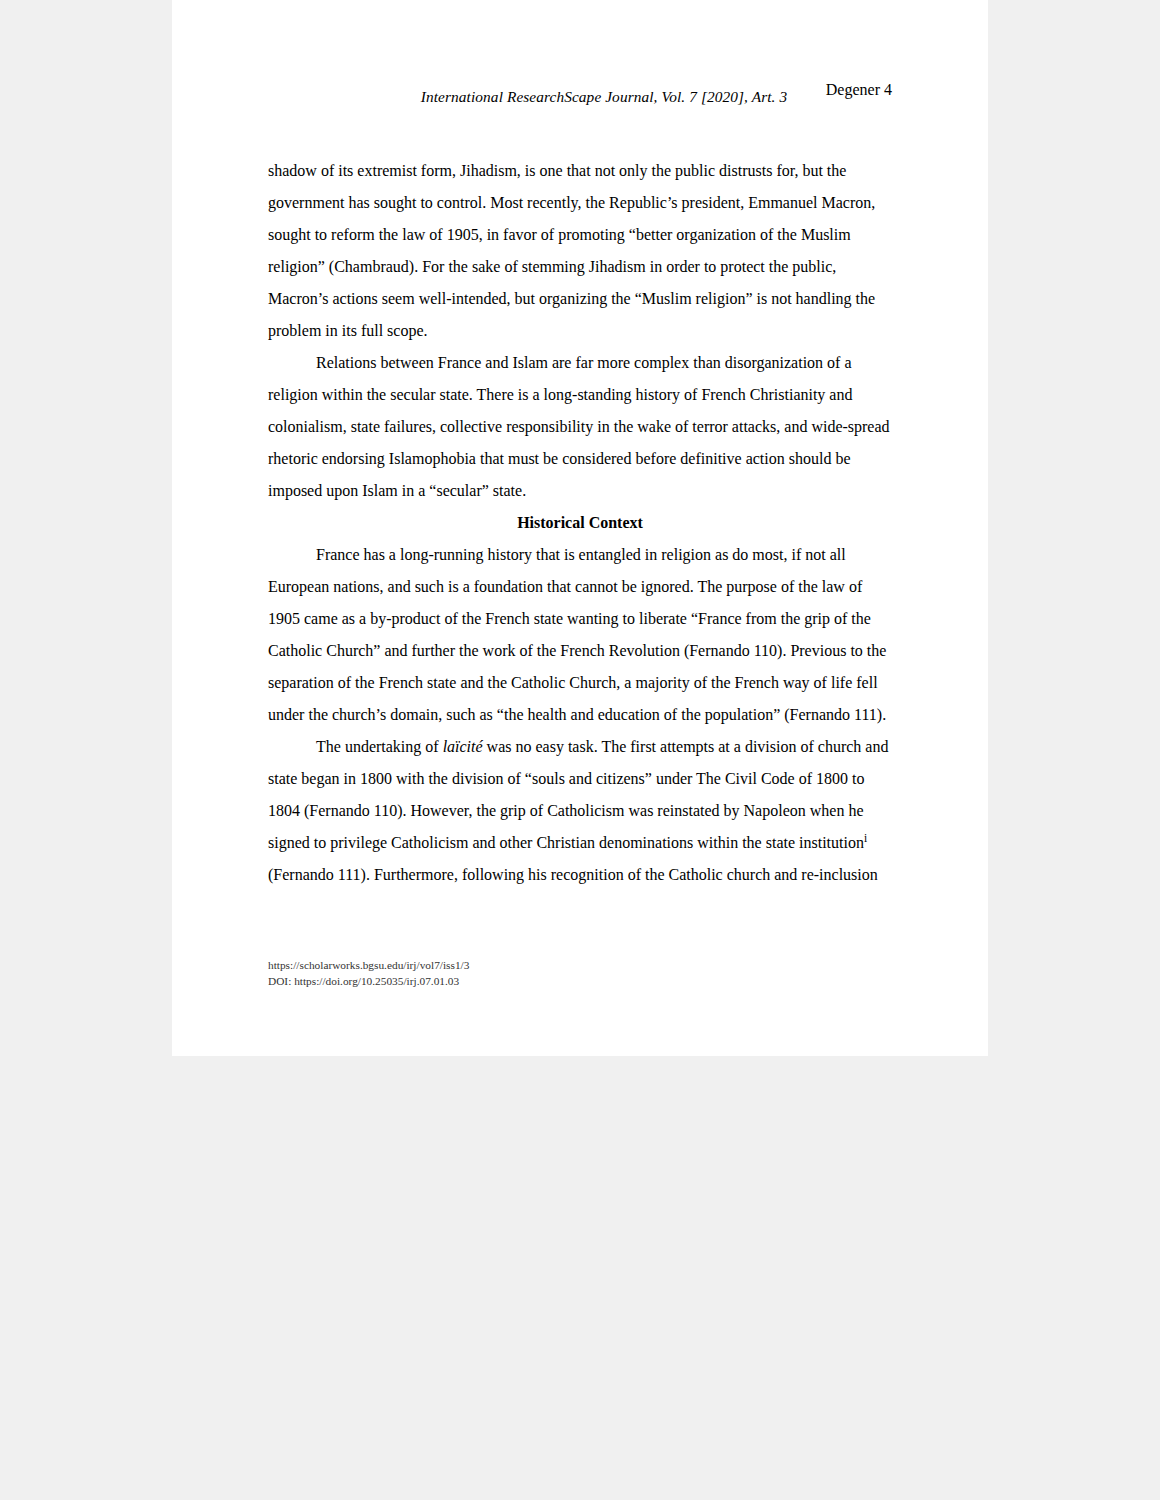International ResearchScape Journal, Vol. 7 [2020], Art. 3
Degener 4
shadow of its extremist form, Jihadism, is one that not only the public distrusts for, but the government has sought to control. Most recently, the Republic’s president, Emmanuel Macron, sought to reform the law of 1905, in favor of promoting “better organization of the Muslim religion” (Chambraud). For the sake of stemming Jihadism in order to protect the public, Macron’s actions seem well-intended, but organizing the “Muslim religion” is not handling the problem in its full scope.
Relations between France and Islam are far more complex than disorganization of a religion within the secular state. There is a long-standing history of French Christianity and colonialism, state failures, collective responsibility in the wake of terror attacks, and wide-spread rhetoric endorsing Islamophobia that must be considered before definitive action should be imposed upon Islam in a “secular” state.
Historical Context
France has a long-running history that is entangled in religion as do most, if not all European nations, and such is a foundation that cannot be ignored. The purpose of the law of 1905 came as a by-product of the French state wanting to liberate “France from the grip of the Catholic Church” and further the work of the French Revolution (Fernando 110). Previous to the separation of the French state and the Catholic Church, a majority of the French way of life fell under the church’s domain, such as “the health and education of the population” (Fernando 111).
The undertaking of laïcité was no easy task. The first attempts at a division of church and state began in 1800 with the division of “souls and citizens” under The Civil Code of 1800 to 1804 (Fernando 110). However, the grip of Catholicism was reinstated by Napoleon when he signed to privilege Catholicism and other Christian denominations within the state institutioni (Fernando 111). Furthermore, following his recognition of the Catholic church and re-inclusion
https://scholarworks.bgsu.edu/irj/vol7/iss1/3
DOI: https://doi.org/10.25035/irj.07.01.03